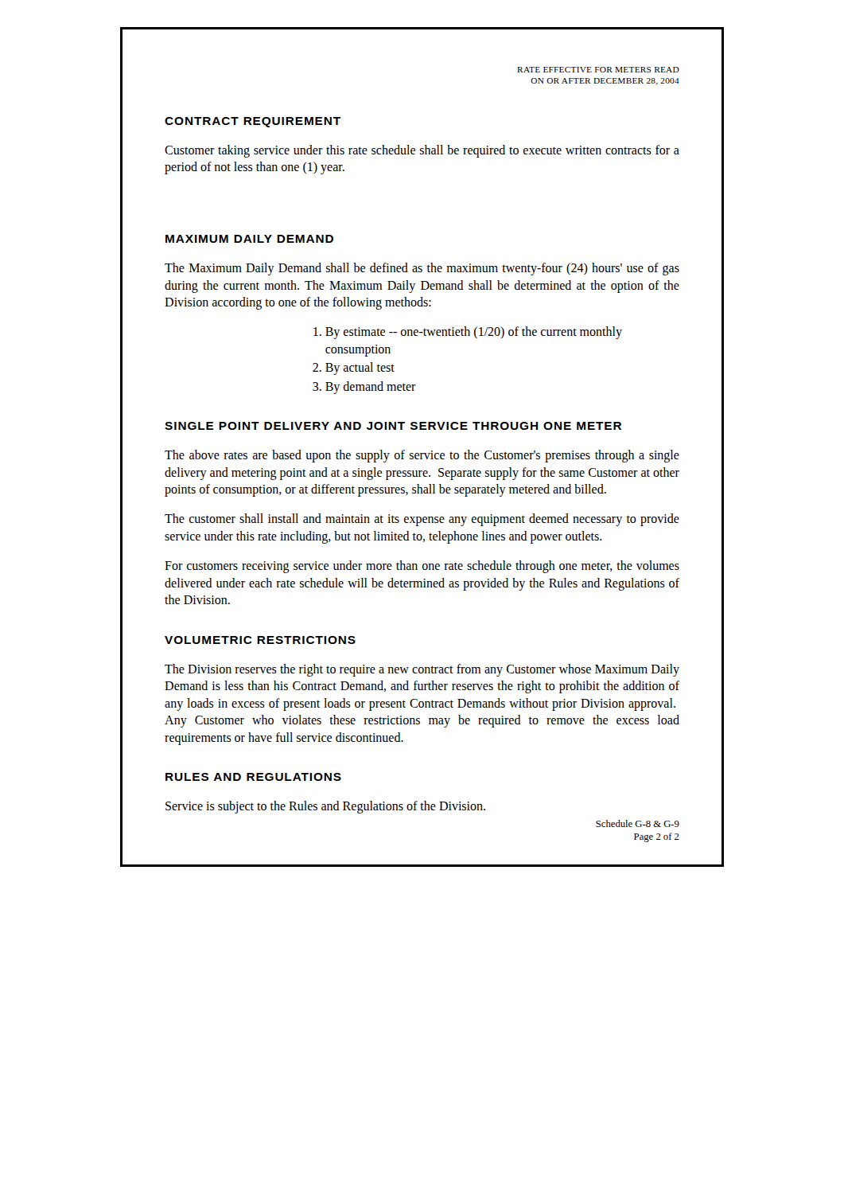RATE EFFECTIVE FOR METERS READ
ON OR AFTER DECEMBER 28, 2004
CONTRACT REQUIREMENT
Customer taking service under this rate schedule shall be required to execute written contracts for a period of not less than one (1) year.
MAXIMUM DAILY DEMAND
The Maximum Daily Demand shall be defined as the maximum twenty-four (24) hours' use of gas during the current month. The Maximum Daily Demand shall be determined at the option of the Division according to one of the following methods:
By estimate -- one-twentieth (1/20) of the current monthly consumption
By actual test
By demand meter
SINGLE POINT DELIVERY AND JOINT SERVICE THROUGH ONE METER
The above rates are based upon the supply of service to the Customer's premises through a single delivery and metering point and at a single pressure. Separate supply for the same Customer at other points of consumption, or at different pressures, shall be separately metered and billed.
The customer shall install and maintain at its expense any equipment deemed necessary to provide service under this rate including, but not limited to, telephone lines and power outlets.
For customers receiving service under more than one rate schedule through one meter, the volumes delivered under each rate schedule will be determined as provided by the Rules and Regulations of the Division.
VOLUMETRIC RESTRICTIONS
The Division reserves the right to require a new contract from any Customer whose Maximum Daily Demand is less than his Contract Demand, and further reserves the right to prohibit the addition of any loads in excess of present loads or present Contract Demands without prior Division approval. Any Customer who violates these restrictions may be required to remove the excess load requirements or have full service discontinued.
RULES AND REGULATIONS
Service is subject to the Rules and Regulations of the Division.
Schedule G-8 & G-9
Page 2 of 2